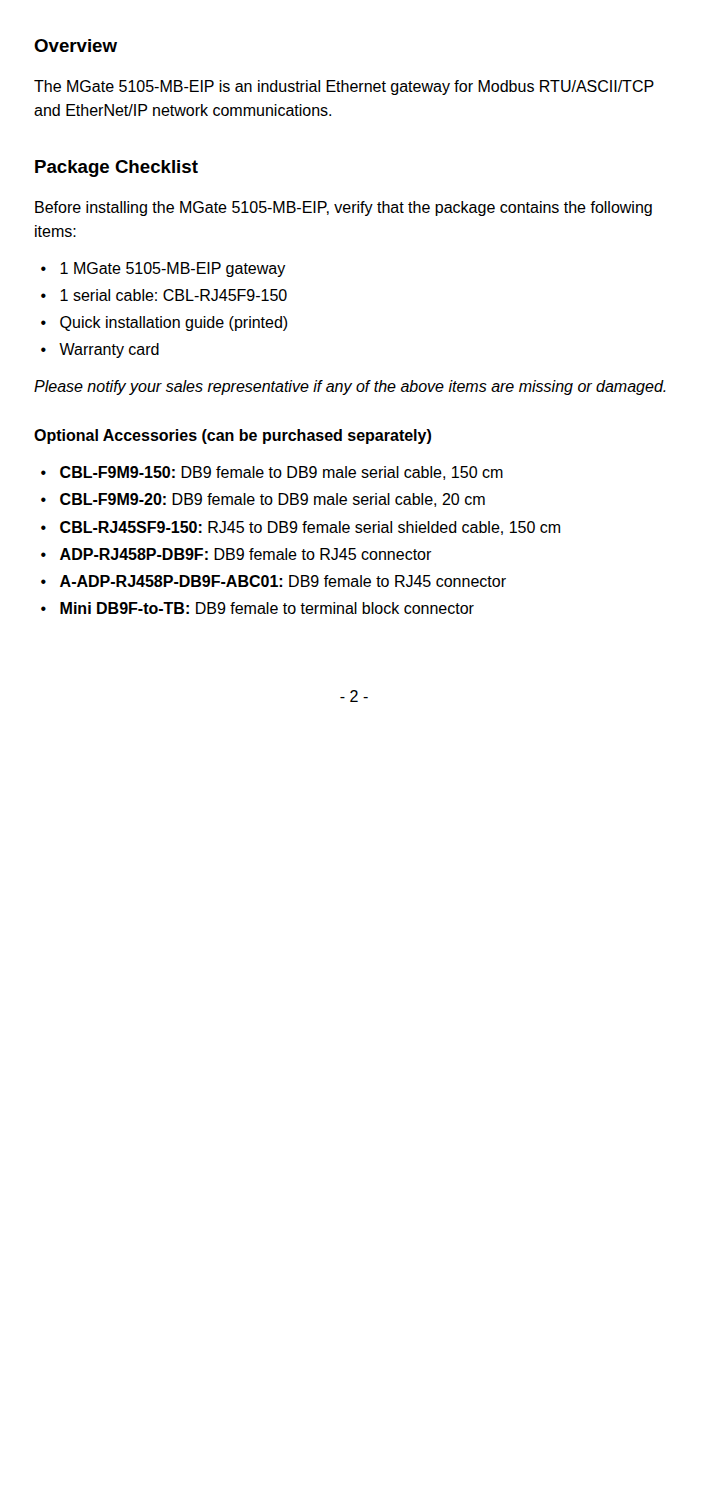Overview
The MGate 5105-MB-EIP is an industrial Ethernet gateway for Modbus RTU/ASCII/TCP and EtherNet/IP network communications.
Package Checklist
Before installing the MGate 5105-MB-EIP, verify that the package contains the following items:
1 MGate 5105-MB-EIP gateway
1 serial cable: CBL-RJ45F9-150
Quick installation guide (printed)
Warranty card
Please notify your sales representative if any of the above items are missing or damaged.
Optional Accessories (can be purchased separately)
CBL-F9M9-150: DB9 female to DB9 male serial cable, 150 cm
CBL-F9M9-20: DB9 female to DB9 male serial cable, 20 cm
CBL-RJ45SF9-150: RJ45 to DB9 female serial shielded cable, 150 cm
ADP-RJ458P-DB9F: DB9 female to RJ45 connector
A-ADP-RJ458P-DB9F-ABC01: DB9 female to RJ45 connector
Mini DB9F-to-TB: DB9 female to terminal block connector
- 2 -